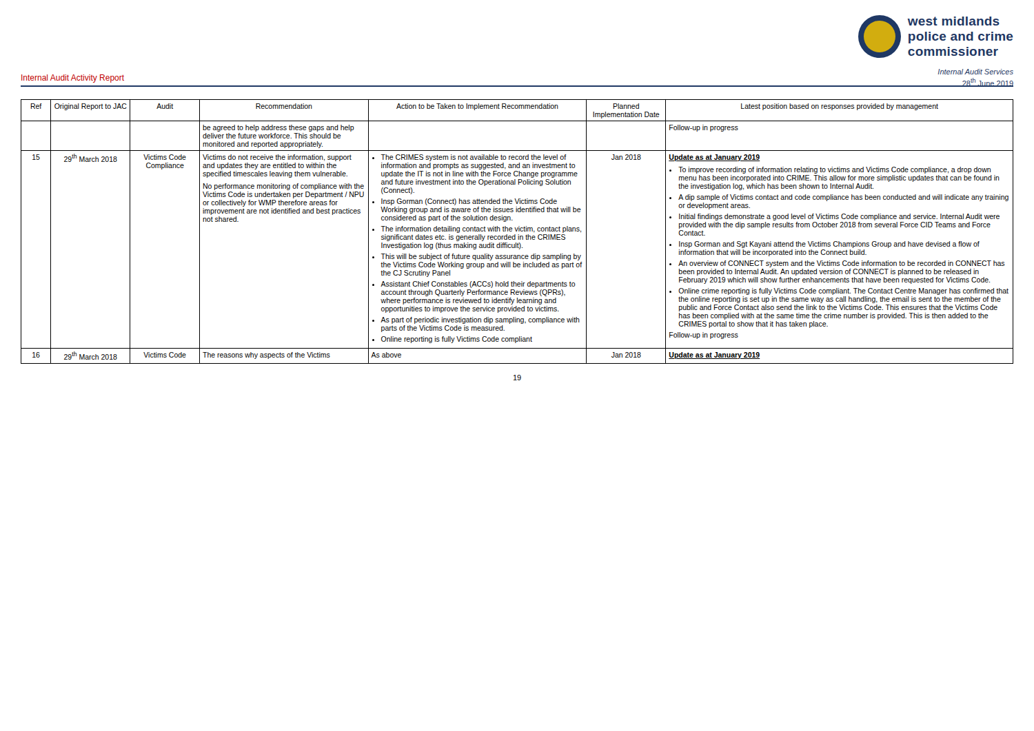west midlands
police and crime
commissioner
Internal Audit Services
28th June 2019
Internal Audit Activity Report
| Ref | Original Report to JAC | Audit | Recommendation | Action to be Taken to Implement Recommendation | Planned Implementation Date | Latest position based on responses provided by management |
| --- | --- | --- | --- | --- | --- | --- |
| | | | be agreed to help address these gaps and help deliver the future workforce. This should be monitored and reported appropriately. | | | Follow-up in progress |
| 15 | 29 th March 2018 | Victims Code Compliance | Victims do not receive the information, support and updates they are entitled to within the specified timescales leaving them vulnerable. No performance monitoring of compliance with the Victims Code is undertaken per Department / NPU or collectively for WMP therefore areas for improvement are not identified and best practices not shared. | The CRIMES system is not available to record the level of information and prompts as suggested, and an investment to update the IT is not in line with the Force Change programme and future investment into the Operational Policing Solution (Connect). Insp Gorman (Connect) has attended the Victims Code Working group and is aware of the issues identified that will be considered as part of the solution design. The information detailing contact with the victim, contact plans, significant dates etc. is generally recorded in the CRIMES Investigation log (thus making audit difficult). This will be subject of future quality assurance dip sampling by the Victims Code Working group and will be included as part of the CJ Scrutiny Panel Assistant Chief Constables (ACCs) hold their departments to account through Quarterly Performance Reviews (QPRs), where performance is reviewed to identify learning and opportunities to improve the service provided to victims. As part of periodic investigation dip sampling, compliance with parts of the Victims Code is measured. Online reporting is fully Victims Code compliant | Jan 2018 | Update as at January 2019 To improve recording of information relating to victims and Victims Code compliance, a drop down menu has been incorporated into CRIME. This allow for more simplistic updates that can be found in the investigation log, which has been shown to Internal Audit. A dip sample of Victims contact and code compliance has been conducted and will indicate any training or development areas. Initial findings demonstrate a good level of Victims Code compliance and service. Internal Audit were provided with the dip sample results from October 2018 from several Force CID Teams and Force Contact. Insp Gorman and Sgt Kayani attend the Victims Champions Group and have devised a flow of information that will be incorporated into the Connect build. An overview of CONNECT system and the Victims Code information to be recorded in CONNECT has been provided to Internal Audit. An updated version of CONNECT is planned to be released in February 2019 which will show further enhancements that have been requested for Victims Code. Online crime reporting is fully Victims Code compliant. The Contact Centre Manager has confirmed that the online reporting is set up in the same way as call handling, the email is sent to the member of the public and Force Contact also send the link to the Victims Code. This ensures that the Victims Code has been complied with at the same time the crime number is provided. This is then added to the CRIMES portal to show that it has taken place. Follow-up in progress |
| 16 | 29 th March 2018 | Victims Code | The reasons why aspects of the Victims | As above | Jan 2018 | Update as at January 2019 |
19